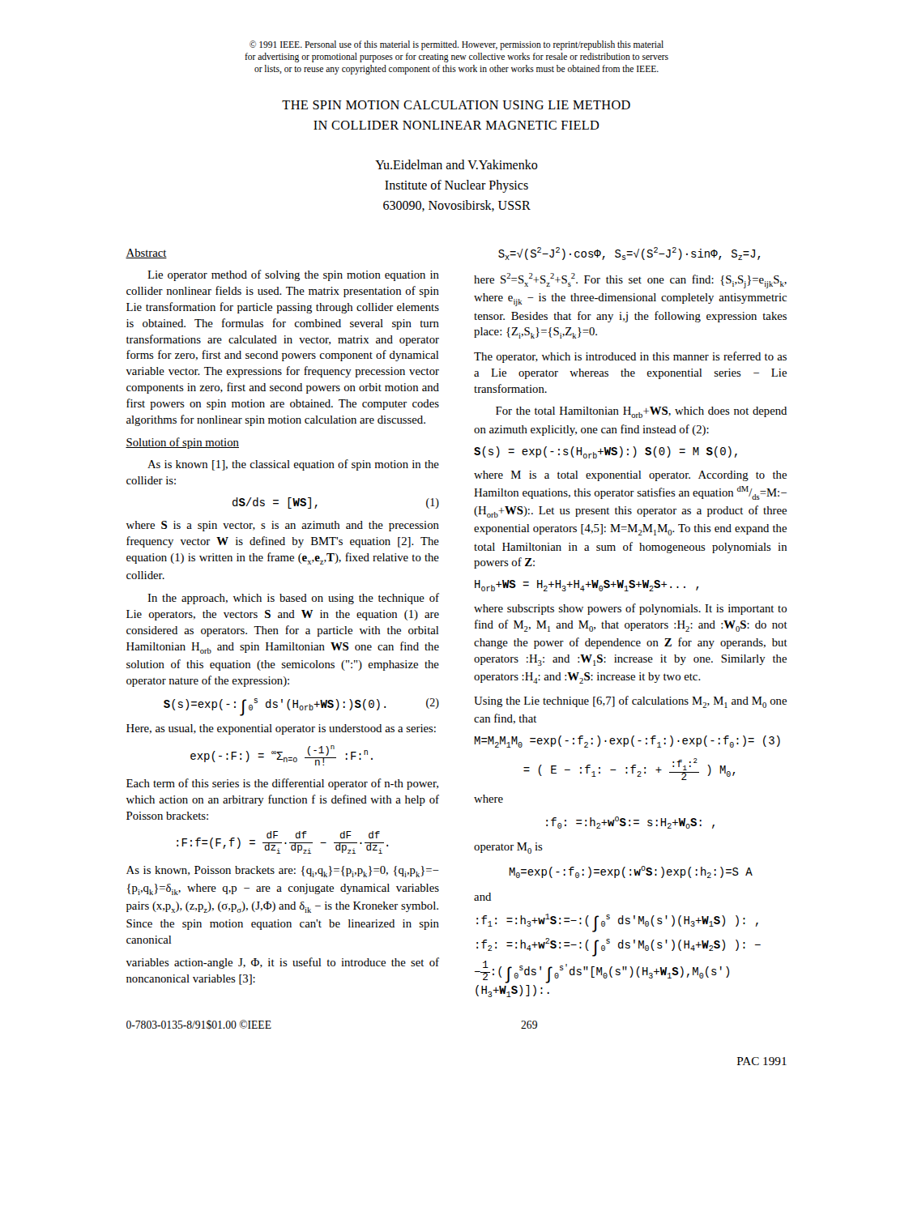© 1991 IEEE. Personal use of this material is permitted. However, permission to reprint/republish this material
for advertising or promotional purposes or for creating new collective works for resale or redistribution to servers
or lists, or to reuse any copyrighted component of this work in other works must be obtained from the IEEE.
THE SPIN MOTION CALCULATION USING LIE METHOD
IN COLLIDER NONLINEAR MAGNETIC FIELD
Yu.Eidelman and V.Yakimenko
Institute of Nuclear Physics
630090, Novosibirsk, USSR
Abstract
Lie operator method of solving the spin motion equation in collider nonlinear fields is used. The matrix presentation of spin Lie transformation for particle passing through collider elements is obtained. The formulas for combined several spin turn transformations are calculated in vector, matrix and operator forms for zero, first and second powers component of dynamical variable vector. The expressions for frequency precession vector components in zero, first and second powers on orbit motion and first powers on spin motion are obtained. The computer codes algorithms for nonlinear spin motion calculation are discussed.
Solution of spin motion
As is known [1], the classical equation of spin motion in the collider is:
dS/ds = [WS], (1)
where S is a spin vector, s is an azimuth and the precession frequency vector W is defined by BMT's equation [2]. The equation (1) is written in the frame (ex,ez,T), fixed relative to the collider.
In the approach, which is based on using the technique of Lie operators, the vectors S and W in the equation (1) are considered as operators. Then for a particle with the orbital Hamiltonian Horb and spin Hamiltonian WS one can find the solution of this equation (the semicolons (":") emphasize the operator nature of the expression):
S(s)=exp(-:∫0s ds'(Horb+WS):)S(0). (2)
Here, as usual, the exponential operator is understood as a series:
exp(-:F:) = ∞Σn=o (-1)n n! :F:n.
Each term of this series is the differential operator of n-th power, which action on an arbitrary function f is defined with a help of Poisson brackets:
:F:f=(F,f) = dF dzi·df dpzi − dF dpzi·df dzi.
As is known, Poisson brackets are: {qi,qk}={pi,pk}=0, {qi,pk}=−{pi,qk}=δik, where q,p − are a conjugate dynamical variables pairs (x,px), (z,pz), (σ,pσ), (J,Φ) and δik − is the Kroneker symbol. Since the spin motion equation can't be linearized in spin canonical
variables action-angle J, Φ, it is useful to introduce the set of noncanonical variables [3]:
Sx=√(S2−J2)·cosΦ, Ss=√(S2−J2)·sinΦ, Sz=J,
here S2=Sx2+Sz2+Ss2. For this set one can find: {Si,Sj}=eijkSk, where eijk − is the three-dimensional completely antisymmetric tensor. Besides that for any i,j the following expression takes place: {Zi,Sk}={Si,Zk}=0.
The operator, which is introduced in this manner is referred to as a Lie operator whereas the exponential series − Lie transformation.
For the total Hamiltonian Horb+WS, which does not depend on azimuth explicitly, one can find instead of (2):
S(s) = exp(-:s(Horb+WS):) S(0) = M S(0),
where M is a total exponential operator. According to the Hamilton equations, this operator satisfies an equation dM/ds=M:−(Horb+WS):. Let us present this operator as a product of three exponential operators [4,5]: M=M2M1M0. To this end expand the total Hamiltonian in a sum of homogeneous polynomials in powers of Z:
Horb+WS = H2+H3+H4+W0S+W1S+W2S+... ,
where subscripts show powers of polynomials. It is important to find of M2, M1 and M0, that operators :H2: and :W0S: do not change the power of dependence on Z for any operands, but operators :H3: and :W1S: increase it by one. Similarly the operators :H4: and :W2S: increase it by two etc.
Using the Lie technique [6,7] of calculations M2, M1 and M0 one can find, that
M=M2M1M0 =exp(-:f2:)·exp(-:f1:)·exp(-:f0:)= (3)
= ( E − :f1: − :f2: + :f1:22 ) M0,
where
:f0: =:h2+woS:= s:H2+WoS: ,
operator M0 is
M0=exp(-:f0:)=exp(:woS:)exp(:h2:)=S A
and
:f1: =:h3+w1S:=−:(∫0s ds'M0(s')(H3+W1S) ): ,
:f2: =:h4+w2S:=−:(∫0s ds'M0(s')(H4+W2S) ): −
−12:(∫0sds'∫0s'ds"[M0(s")(H3+W1S),M0(s')(H3+W1S)]):.
0-7803-0135-8/91$01.00 ©IEEE
269
PAC 1991